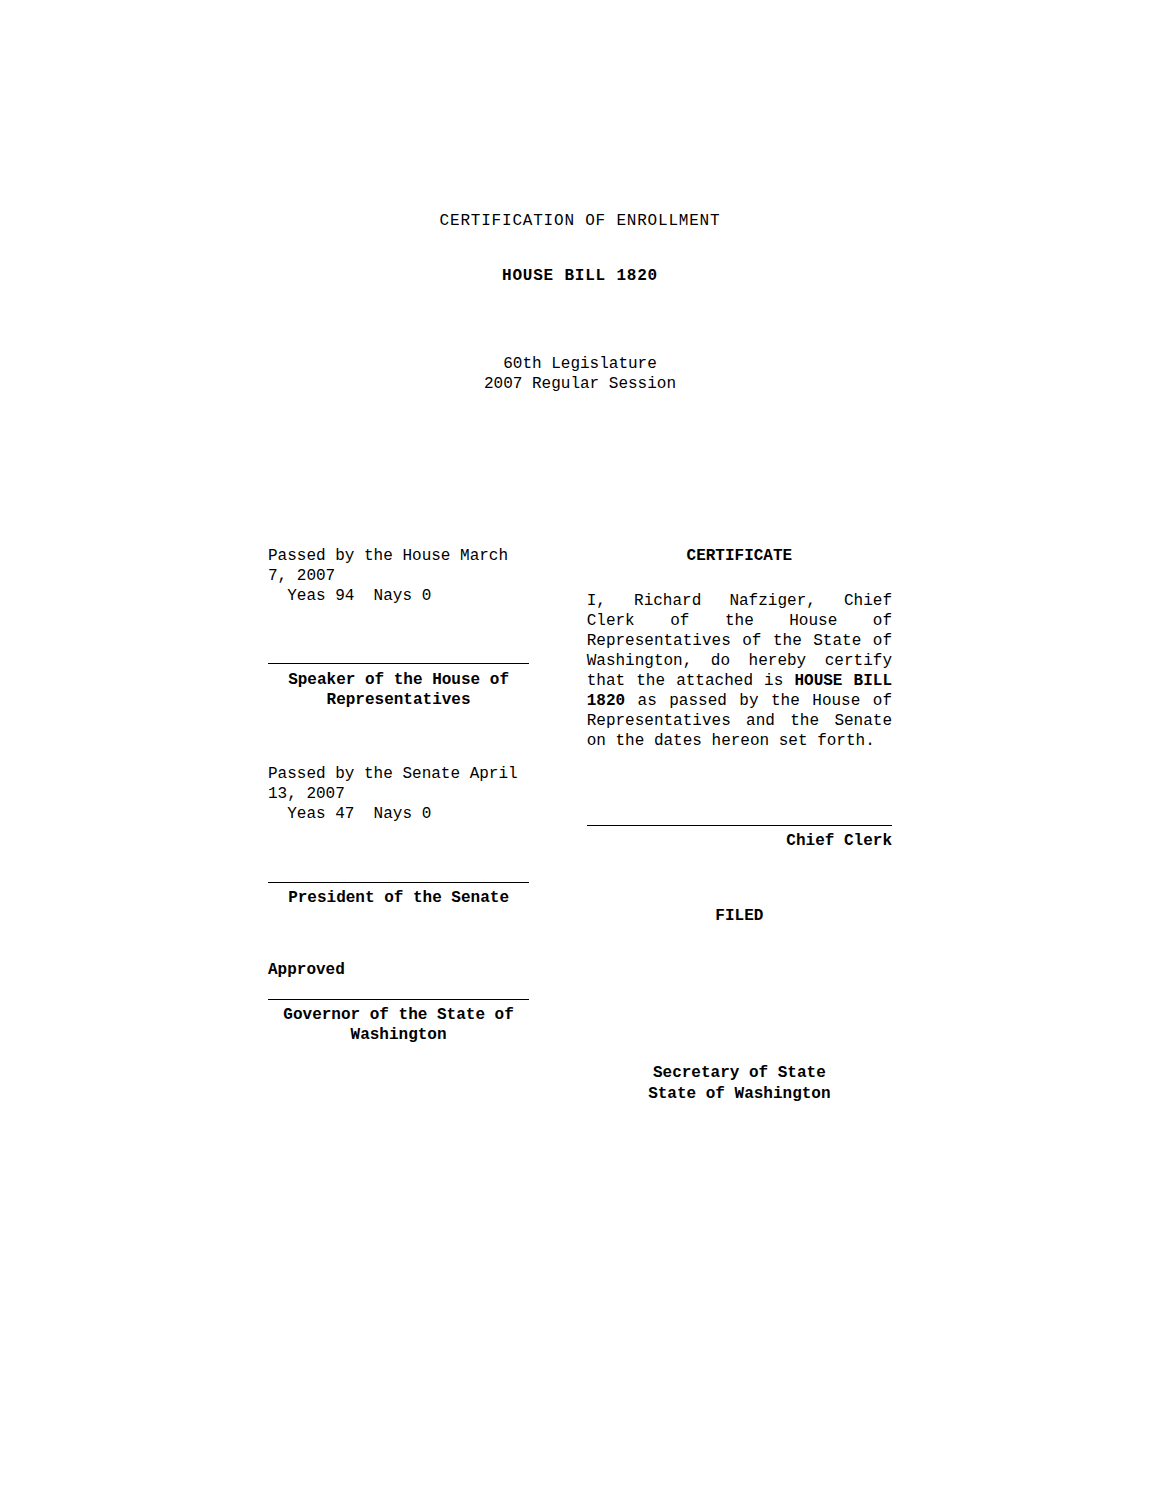CERTIFICATION OF ENROLLMENT
HOUSE BILL 1820
60th Legislature
2007 Regular Session
Passed by the House March 7, 2007
Yeas 94 Nays 0
Speaker of the House of Representatives
Passed by the Senate April 13, 2007
Yeas 47 Nays 0
President of the Senate
Approved
Governor of the State of Washington
CERTIFICATE
I, Richard Nafziger, Chief Clerk of the House of Representatives of the State of Washington, do hereby certify that the attached is HOUSE BILL 1820 as passed by the House of Representatives and the Senate on the dates hereon set forth.
Chief Clerk
FILED
Secretary of State
State of Washington